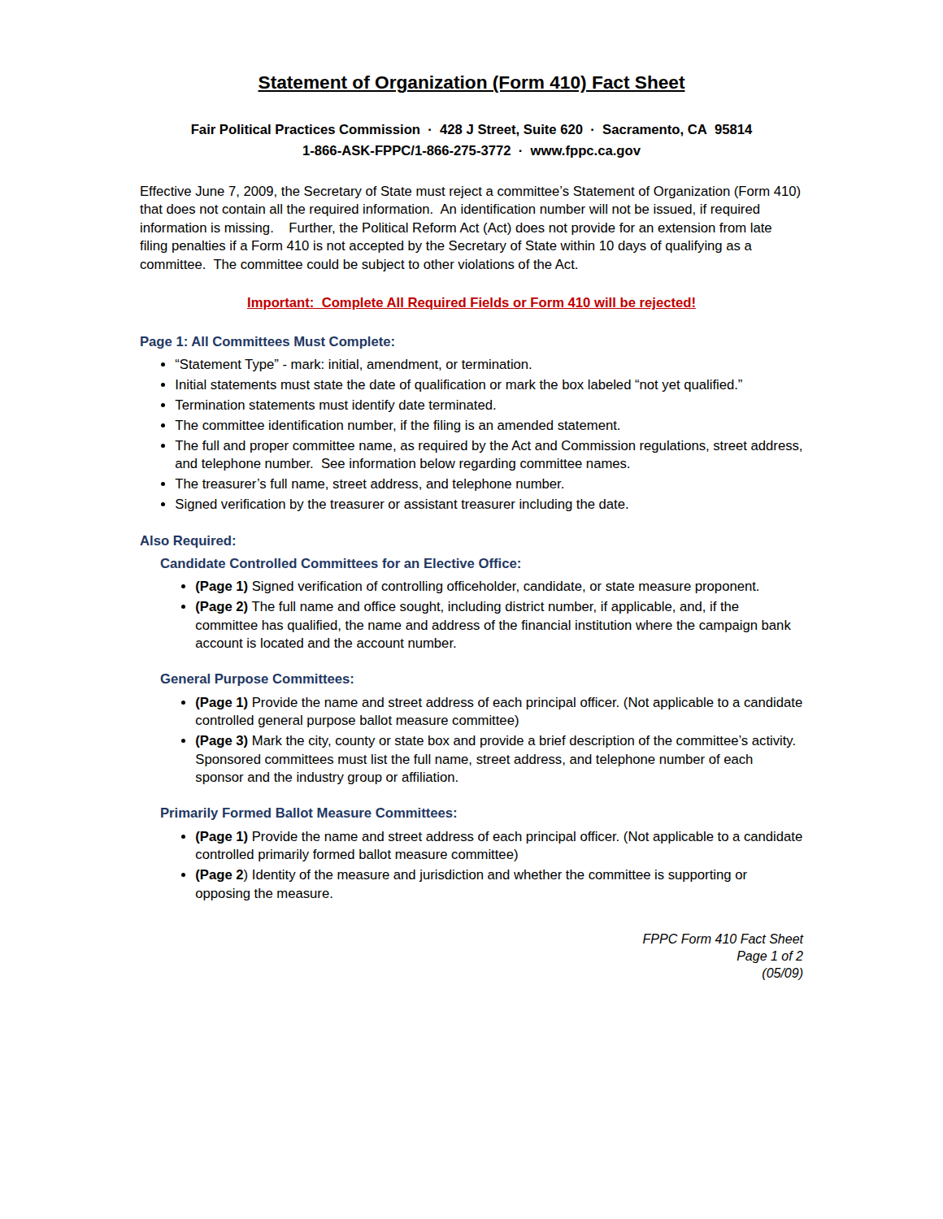Statement of Organization (Form 410) Fact Sheet
Fair Political Practices Commission · 428 J Street, Suite 620 · Sacramento, CA 95814
1-866-ASK-FPPC/1-866-275-3772 · www.fppc.ca.gov
Effective June 7, 2009, the Secretary of State must reject a committee’s Statement of Organization (Form 410) that does not contain all the required information. An identification number will not be issued, if required information is missing. Further, the Political Reform Act (Act) does not provide for an extension from late filing penalties if a Form 410 is not accepted by the Secretary of State within 10 days of qualifying as a committee. The committee could be subject to other violations of the Act.
Important: Complete All Required Fields or Form 410 will be rejected!
Page 1: All Committees Must Complete:
“Statement Type” - mark: initial, amendment, or termination.
Initial statements must state the date of qualification or mark the box labeled “not yet qualified.”
Termination statements must identify date terminated.
The committee identification number, if the filing is an amended statement.
The full and proper committee name, as required by the Act and Commission regulations, street address, and telephone number. See information below regarding committee names.
The treasurer’s full name, street address, and telephone number.
Signed verification by the treasurer or assistant treasurer including the date.
Also Required:
Candidate Controlled Committees for an Elective Office:
(Page 1) Signed verification of controlling officeholder, candidate, or state measure proponent.
(Page 2) The full name and office sought, including district number, if applicable, and, if the committee has qualified, the name and address of the financial institution where the campaign bank account is located and the account number.
General Purpose Committees:
(Page 1) Provide the name and street address of each principal officer. (Not applicable to a candidate controlled general purpose ballot measure committee)
(Page 3) Mark the city, county or state box and provide a brief description of the committee’s activity. Sponsored committees must list the full name, street address, and telephone number of each sponsor and the industry group or affiliation.
Primarily Formed Ballot Measure Committees:
(Page 1) Provide the name and street address of each principal officer. (Not applicable to a candidate controlled primarily formed ballot measure committee)
(Page 2) Identity of the measure and jurisdiction and whether the committee is supporting or opposing the measure.
FPPC Form 410 Fact Sheet
Page 1 of 2
(05/09)